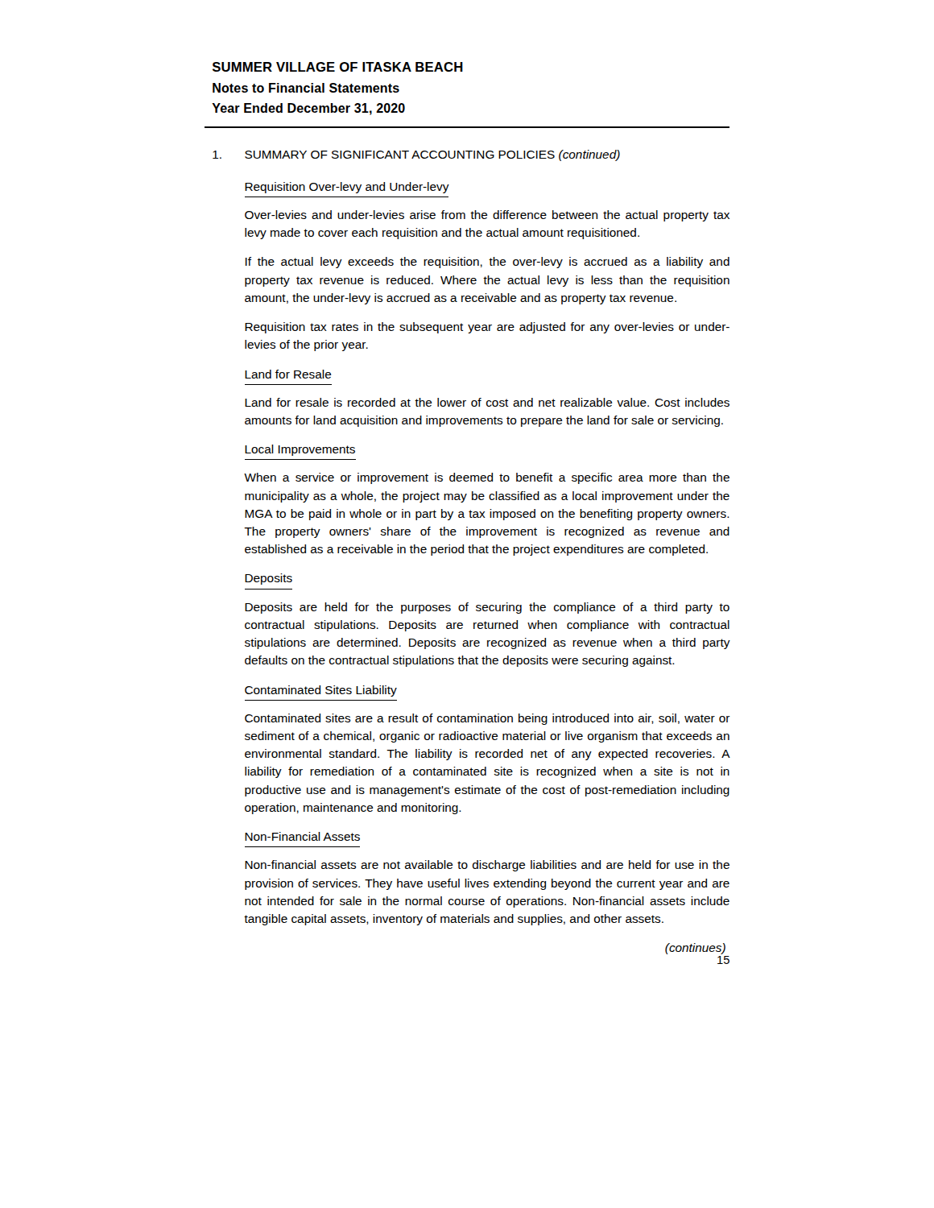SUMMER VILLAGE OF ITASKA BEACH
Notes to Financial Statements
Year Ended December 31, 2020
1.
SUMMARY OF SIGNIFICANT ACCOUNTING POLICIES (continued)
Requisition Over-levy and Under-levy
Over-levies and under-levies arise from the difference between the actual property tax levy made to cover each requisition and the actual amount requisitioned.
If the actual levy exceeds the requisition, the over-levy is accrued as a liability and property tax revenue is reduced. Where the actual levy is less than the requisition amount, the under-levy is accrued as a receivable and as property tax revenue.
Requisition tax rates in the subsequent year are adjusted for any over-levies or under-levies of the prior year.
Land for Resale
Land for resale is recorded at the lower of cost and net realizable value. Cost includes amounts for land acquisition and improvements to prepare the land for sale or servicing.
Local Improvements
When a service or improvement is deemed to benefit a specific area more than the municipality as a whole, the project may be classified as a local improvement under the MGA to be paid in whole or in part by a tax imposed on the benefiting property owners. The property owners' share of the improvement is recognized as revenue and established as a receivable in the period that the project expenditures are completed.
Deposits
Deposits are held for the purposes of securing the compliance of a third party to contractual stipulations. Deposits are returned when compliance with contractual stipulations are determined. Deposits are recognized as revenue when a third party defaults on the contractual stipulations that the deposits were securing against.
Contaminated Sites Liability
Contaminated sites are a result of contamination being introduced into air, soil, water or sediment of a chemical, organic or radioactive material or live organism that exceeds an environmental standard. The liability is recorded net of any expected recoveries. A liability for remediation of a contaminated site is recognized when a site is not in productive use and is management's estimate of the cost of post-remediation including operation, maintenance and monitoring.
Non-Financial Assets
Non-financial assets are not available to discharge liabilities and are held for use in the provision of services. They have useful lives extending beyond the current year and are not intended for sale in the normal course of operations. Non-financial assets include tangible capital assets, inventory of materials and supplies, and other assets.
(continues)
15